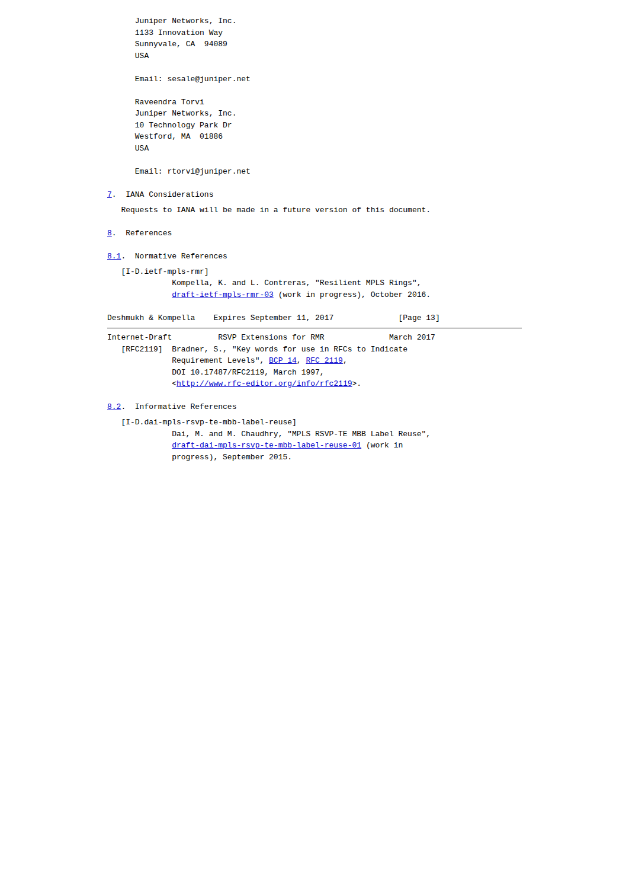Juniper Networks, Inc.
      1133 Innovation Way
      Sunnyvale, CA  94089
      USA

      Email: sesale@juniper.net

      Raveendra Torvi
      Juniper Networks, Inc.
      10 Technology Park Dr
      Westford, MA  01886
      USA

      Email: rtorvi@juniper.net
7.  IANA Considerations
   Requests to IANA will be made in a future version of this document.
8.  References
8.1.  Normative References
   [I-D.ietf-mpls-rmr]
              Kompella, K. and L. Contreras, "Resilient MPLS Rings",
              draft-ietf-mpls-rmr-03 (work in progress), October 2016.
Deshmukh & Kompella    Expires September 11, 2017              [Page 13]
Internet-Draft          RSVP Extensions for RMR              March 2017
   [RFC2119]  Bradner, S., "Key words for use in RFCs to Indicate
              Requirement Levels", BCP 14, RFC 2119,
              DOI 10.17487/RFC2119, March 1997,
              <http://www.rfc-editor.org/info/rfc2119>.
8.2.  Informative References
   [I-D.dai-mpls-rsvp-te-mbb-label-reuse]
              Dai, M. and M. Chaudhry, "MPLS RSVP-TE MBB Label Reuse",
              draft-dai-mpls-rsvp-te-mbb-label-reuse-01 (work in
              progress), September 2015.